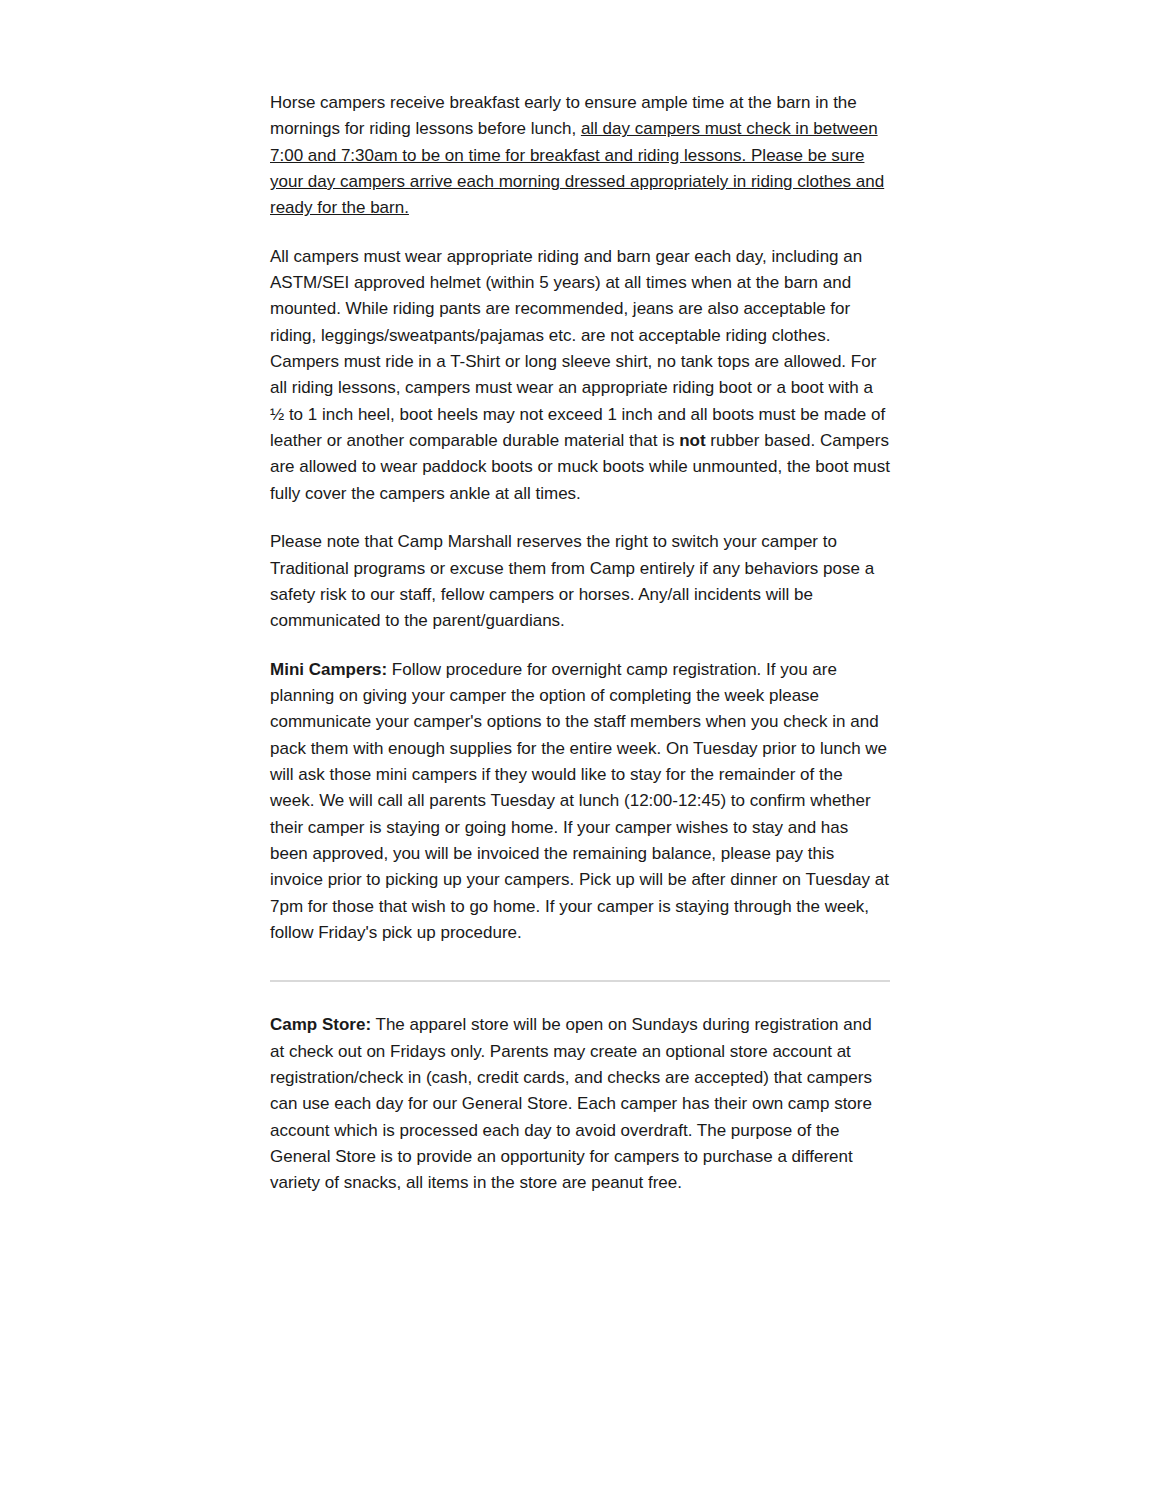Horse campers receive breakfast early to ensure ample time at the barn in the mornings for riding lessons before lunch, all day campers must check in between 7:00 and 7:30am to be on time for breakfast and riding lessons. Please be sure your day campers arrive each morning dressed appropriately in riding clothes and ready for the barn.
All campers must wear appropriate riding and barn gear each day, including an ASTM/SEI approved helmet (within 5 years) at all times when at the barn and mounted. While riding pants are recommended, jeans are also acceptable for riding, leggings/sweatpants/pajamas etc. are not acceptable riding clothes. Campers must ride in a T-Shirt or long sleeve shirt, no tank tops are allowed. For all riding lessons, campers must wear an appropriate riding boot or a boot with a ½ to 1 inch heel, boot heels may not exceed 1 inch and all boots must be made of leather or another comparable durable material that is not rubber based. Campers are allowed to wear paddock boots or muck boots while unmounted, the boot must fully cover the campers ankle at all times.
Please note that Camp Marshall reserves the right to switch your camper to Traditional programs or excuse them from Camp entirely if any behaviors pose a safety risk to our staff, fellow campers or horses. Any/all incidents will be communicated to the parent/guardians.
Mini Campers: Follow procedure for overnight camp registration. If you are planning on giving your camper the option of completing the week please communicate your camper's options to the staff members when you check in and pack them with enough supplies for the entire week. On Tuesday prior to lunch we will ask those mini campers if they would like to stay for the remainder of the week. We will call all parents Tuesday at lunch (12:00-12:45) to confirm whether their camper is staying or going home. If your camper wishes to stay and has been approved, you will be invoiced the remaining balance, please pay this invoice prior to picking up your campers. Pick up will be after dinner on Tuesday at 7pm for those that wish to go home. If your camper is staying through the week, follow Friday's pick up procedure.
Camp Store: The apparel store will be open on Sundays during registration and at check out on Fridays only. Parents may create an optional store account at registration/check in (cash, credit cards, and checks are accepted) that campers can use each day for our General Store. Each camper has their own camp store account which is processed each day to avoid overdraft. The purpose of the General Store is to provide an opportunity for campers to purchase a different variety of snacks, all items in the store are peanut free.